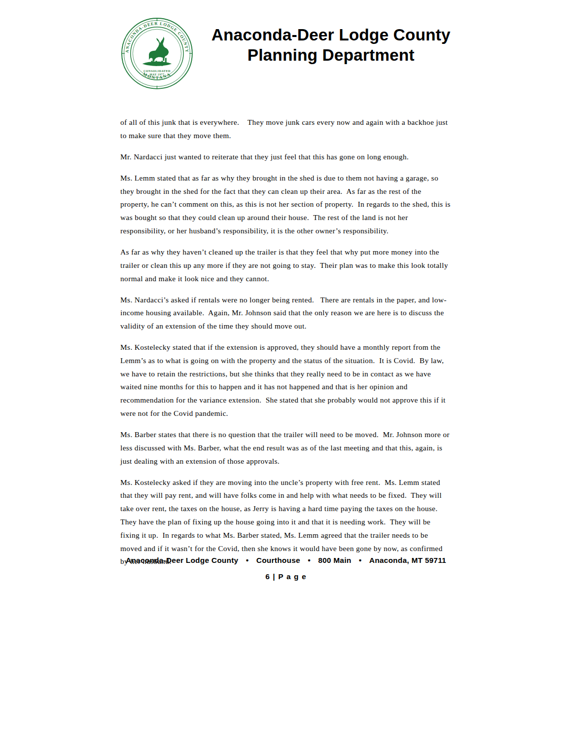ANACONDA-DEER LODGE COUNTY MONTANA CONSOLIDATED MAY 1977
Anaconda-Deer Lodge CountyPlanning Department
of all of this junk that is everywhere. They move junk cars every now and again with a backhoe just to make sure that they move them.
Mr. Nardacci just wanted to reiterate that they just feel that this has gone on long enough.
Ms. Lemm stated that as far as why they brought in the shed is due to them not having a garage, so they brought in the shed for the fact that they can clean up their area. As far as the rest of the property, he can’t comment on this, as this is not her section of property. In regards to the shed, this is was bought so that they could clean up around their house. The rest of the land is not her responsibility, or her husband’s responsibility, it is the other owner’s responsibility.
As far as why they haven’t cleaned up the trailer is that they feel that why put more money into the trailer or clean this up any more if they are not going to stay. Their plan was to make this look totally normal and make it look nice and they cannot.
Ms. Nardacci’s asked if rentals were no longer being rented. There are rentals in the paper, and low-income housing available. Again, Mr. Johnson said that the only reason we are here is to discuss the validity of an extension of the time they should move out.
Ms. Kostelecky stated that if the extension is approved, they should have a monthly report from the Lemm’s as to what is going on with the property and the status of the situation. It is Covid. By law, we have to retain the restrictions, but she thinks that they really need to be in contact as we have waited nine months for this to happen and it has not happened and that is her opinion and recommendation for the variance extension. She stated that she probably would not approve this if it were not for the Covid pandemic.
Ms. Barber states that there is no question that the trailer will need to be moved. Mr. Johnson more or less discussed with Ms. Barber, what the end result was as of the last meeting and that this, again, is just dealing with an extension of those approvals.
Ms. Kostelecky asked if they are moving into the uncle’s property with free rent. Ms. Lemm stated that they will pay rent, and will have folks come in and help with what needs to be fixed. They will take over rent, the taxes on the house, as Jerry is having a hard time paying the taxes on the house. They have the plan of fixing up the house going into it and that it is needing work. They will be fixing it up. In regards to what Ms. Barber stated, Ms. Lemm agreed that the trailer needs to be moved and if it wasn’t for the Covid, then she knows it would have been gone by now, as confirmed by her husband.
Anaconda-Deer Lodge County•Courthouse•800 Main•Anaconda, MT 59711
6 | P a g e